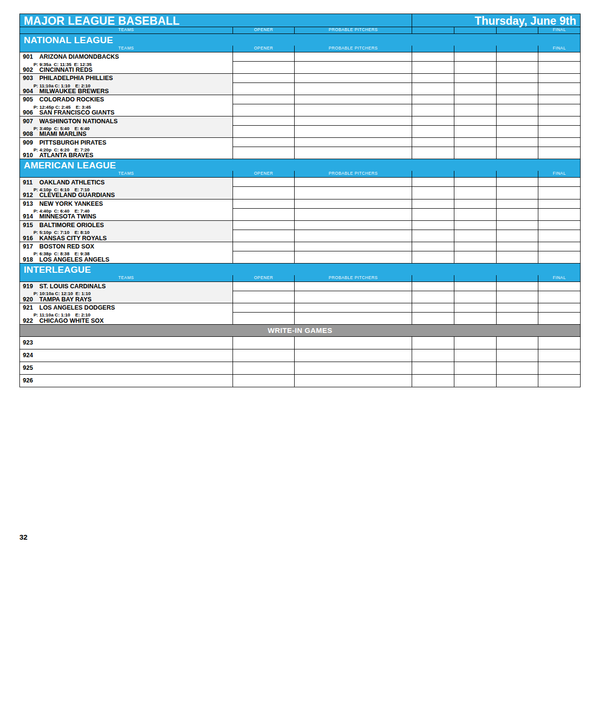| MAJOR LEAGUE BASEBALL | Thursday, June 9th |
| TEAMS | OPENER | PROBABLE PITCHERS | | | | FINAL |
| NATIONAL LEAGUE |
| TEAMS | OPENER | PROBABLE PITCHERS | | | | FINAL |
| 901 ARIZONA DIAMONDBACKS | | | | | | |
| P: 9:35a C: 11:35 E: 12:35 902 CINCINNATI REDS | | | | | | |
| 903 PHILADELPHIA PHILLIES | | | | | | |
| P: 11:10a C: 1:10 E: 2:10 904 MILWAUKEE BREWERS | | | | | | |
| 905 COLORADO ROCKIES | | | | | | |
| P: 12:45p C: 2:45 E: 3:45 906 SAN FRANCISCO GIANTS | | | | | | |
| 907 WASHINGTON NATIONALS | | | | | | |
| P: 3:40p C: 5:40 E: 6:40 908 MIAMI MARLINS | | | | | | |
| 909 PITTSBURGH PIRATES | | | | | | |
| P: 4:20p C: 6:20 E: 7:20 910 ATLANTA BRAVES | | | | | | |
| AMERICAN LEAGUE |
| TEAMS | OPENER | PROBABLE PITCHERS | | | | FINAL |
| 911 OAKLAND ATHLETICS | | | | | | |
| P: 4:10p C: 6:10 E: 7:10 912 CLEVELAND GUARDIANS | | | | | | |
| 913 NEW YORK YANKEES | | | | | | |
| P: 4:40p C: 6:40 E: 7:40 914 MINNESOTA TWINS | | | | | | |
| 915 BALTIMORE ORIOLES | | | | | | |
| P: 5:10p C: 7:10 E: 8:10 916 KANSAS CITY ROYALS | | | | | | |
| 917 BOSTON RED SOX | | | | | | |
| P: 6:38p C: 8:38 E: 9:38 918 LOS ANGELES ANGELS | | | | | | |
| INTERLEAGUE |
| TEAMS | OPENER | PROBABLE PITCHERS | | | | FINAL |
| 919 ST. LOUIS CARDINALS | | | | | | |
| P: 10:10a C: 12:10 E: 1:10 920 TAMPA BAY RAYS | | | | | | |
| 921 LOS ANGELES DODGERS | | | | | | |
| P: 11:10a C: 1:10 E: 2:10 922 CHICAGO WHITE SOX | | | | | | |
| WRITE-IN GAMES |
| 923 | | | | | | |
| 924 | | | | | | |
| 925 | | | | | | |
| 926 | | | | | | |
32